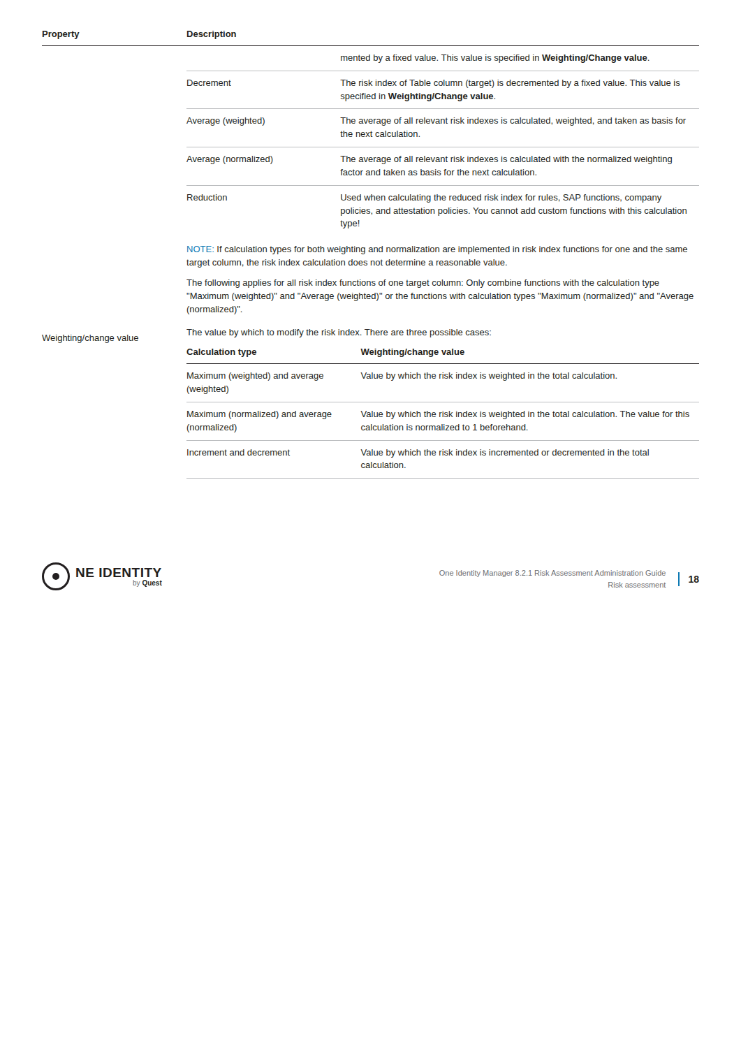| Property | Description |
| --- | --- |
| | / / mented by a fixed value. This value is specified in Weighting/Change value . / / Decrement / The risk index of Table column (target) is decremented by a fixed value. This value is specified in Weighting/Change value . / / Average (weighted) / The average of all relevant risk indexes is calculated, weighted, and taken as basis for the next calculation. / / Average (normalized) / The average of all relevant risk indexes is calculated with the normalized weighting factor and taken as basis for the next calculation. / / Reduction / Used when calculating the reduced risk index for rules, SAP functions, company policies, and attestation policies. You cannot add custom functions with this calculation type! / NOTE: If calculation types for both weighting and normalization are implemented in risk index functions for one and the same target column, the risk index calculation does not determine a reasonable value. The following applies for all risk index functions of one target column: Only combine functions with the calculation type "Maximum (weighted)" and "Average (weighted)" or the functions with calculation types "Maximum (normalized)" and "Average (normalized)". |
| Weighting/change value | The value by which to modify the risk index. There are three possible cases: / Calculation type / Weighting/change value / / --- / --- / / Maximum (weighted) and average (weighted) / Value by which the risk index is weighted in the total calculation. / / Maximum (normalized) and average (normalized) / Value by which the risk index is weighted in the total calculation. The value for this calculation is normalized to 1 beforehand. / / Increment and decrement / Value by which the risk index is incremented or decremented in the total calculation. / |
NE IDENTITY
by Quest
One Identity Manager 8.2.1 Risk Assessment Administration Guide
Risk assessment
18